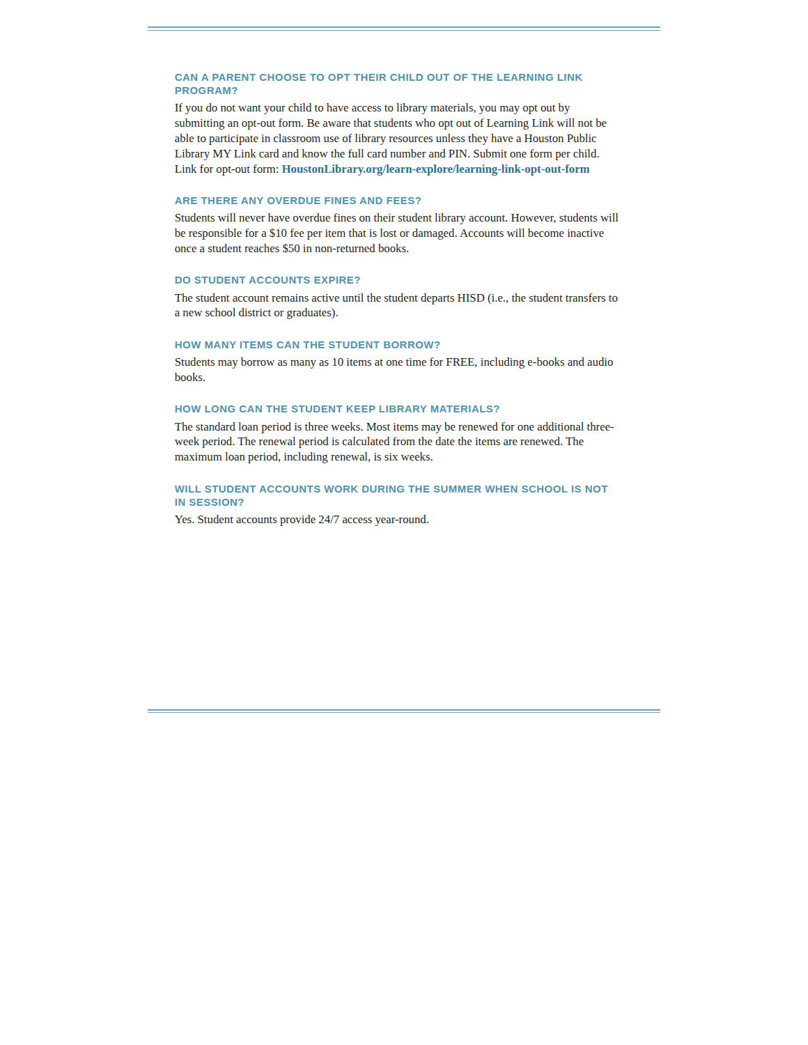Can a parent choose to opt their child out of the Learning Link program?
If you do not want your child to have access to library materials, you may opt out by submitting an opt-out form. Be aware that students who opt out of Learning Link will not be able to participate in classroom use of library resources unless they have a Houston Public Library MY Link card and know the full card number and PIN. Submit one form per child.
Link for opt-out form: HoustonLibrary.org/learn-explore/learning-link-opt-out-form
Are there any overdue fines and fees?
Students will never have overdue fines on their student library account. However, students will be responsible for a $10 fee per item that is lost or damaged. Accounts will become inactive once a student reaches $50 in non-returned books.
Do student accounts expire?
The student account remains active until the student departs HISD (i.e., the student transfers to a new school district or graduates).
How many items can the student borrow?
Students may borrow as many as 10 items at one time for FREE, including e-books and audio books.
How long can the student keep library materials?
The standard loan period is three weeks. Most items may be renewed for one additional three-week period. The renewal period is calculated from the date the items are renewed. The maximum loan period, including renewal, is six weeks.
Will student accounts work during the summer when school is not
in session?
Yes. Student accounts provide 24/7 access year-round.